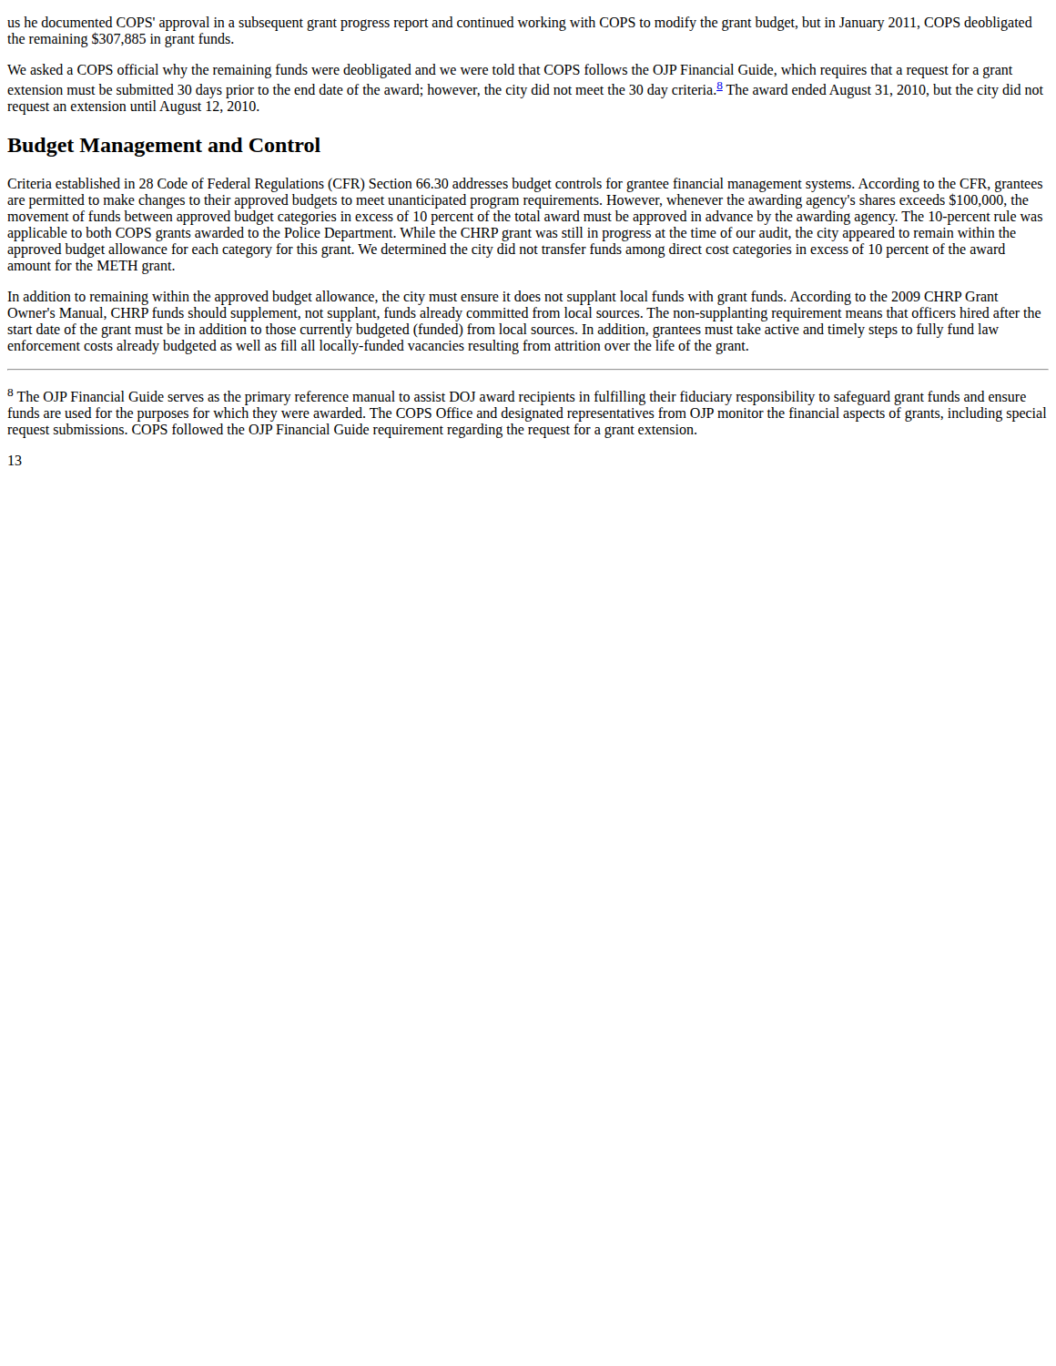us he documented COPS' approval in a subsequent grant progress report and continued working with COPS to modify the grant budget, but in January 2011, COPS deobligated the remaining $307,885 in grant funds.
We asked a COPS official why the remaining funds were deobligated and we were told that COPS follows the OJP Financial Guide, which requires that a request for a grant extension must be submitted 30 days prior to the end date of the award; however, the city did not meet the 30 day criteria.8 The award ended August 31, 2010, but the city did not request an extension until August 12, 2010.
Budget Management and Control
Criteria established in 28 Code of Federal Regulations (CFR) Section 66.30 addresses budget controls for grantee financial management systems. According to the CFR, grantees are permitted to make changes to their approved budgets to meet unanticipated program requirements. However, whenever the awarding agency's shares exceeds $100,000, the movement of funds between approved budget categories in excess of 10 percent of the total award must be approved in advance by the awarding agency. The 10-percent rule was applicable to both COPS grants awarded to the Police Department. While the CHRP grant was still in progress at the time of our audit, the city appeared to remain within the approved budget allowance for each category for this grant. We determined the city did not transfer funds among direct cost categories in excess of 10 percent of the award amount for the METH grant.
In addition to remaining within the approved budget allowance, the city must ensure it does not supplant local funds with grant funds. According to the 2009 CHRP Grant Owner's Manual, CHRP funds should supplement, not supplant, funds already committed from local sources. The non-supplanting requirement means that officers hired after the start date of the grant must be in addition to those currently budgeted (funded) from local sources. In addition, grantees must take active and timely steps to fully fund law enforcement costs already budgeted as well as fill all locally-funded vacancies resulting from attrition over the life of the grant.
8 The OJP Financial Guide serves as the primary reference manual to assist DOJ award recipients in fulfilling their fiduciary responsibility to safeguard grant funds and ensure funds are used for the purposes for which they were awarded. The COPS Office and designated representatives from OJP monitor the financial aspects of grants, including special request submissions. COPS followed the OJP Financial Guide requirement regarding the request for a grant extension.
13